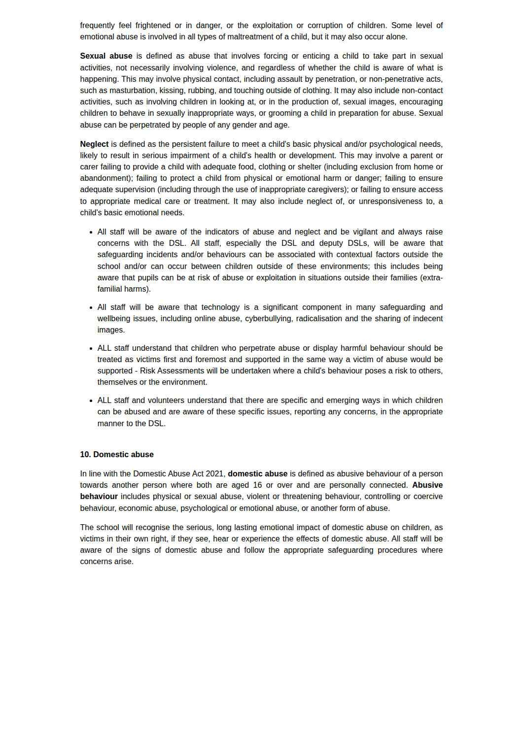frequently feel frightened or in danger, or the exploitation or corruption of children. Some level of emotional abuse is involved in all types of maltreatment of a child, but it may also occur alone.
Sexual abuse is defined as abuse that involves forcing or enticing a child to take part in sexual activities, not necessarily involving violence, and regardless of whether the child is aware of what is happening. This may involve physical contact, including assault by penetration, or non-penetrative acts, such as masturbation, kissing, rubbing, and touching outside of clothing. It may also include non-contact activities, such as involving children in looking at, or in the production of, sexual images, encouraging children to behave in sexually inappropriate ways, or grooming a child in preparation for abuse. Sexual abuse can be perpetrated by people of any gender and age.
Neglect is defined as the persistent failure to meet a child's basic physical and/or psychological needs, likely to result in serious impairment of a child's health or development. This may involve a parent or carer failing to provide a child with adequate food, clothing or shelter (including exclusion from home or abandonment); failing to protect a child from physical or emotional harm or danger; failing to ensure adequate supervision (including through the use of inappropriate caregivers); or failing to ensure access to appropriate medical care or treatment. It may also include neglect of, or unresponsiveness to, a child's basic emotional needs.
All staff will be aware of the indicators of abuse and neglect and be vigilant and always raise concerns with the DSL. All staff, especially the DSL and deputy DSLs, will be aware that safeguarding incidents and/or behaviours can be associated with contextual factors outside the school and/or can occur between children outside of these environments; this includes being aware that pupils can be at risk of abuse or exploitation in situations outside their families (extra-familial harms).
All staff will be aware that technology is a significant component in many safeguarding and wellbeing issues, including online abuse, cyberbullying, radicalisation and the sharing of indecent images.
ALL staff understand that children who perpetrate abuse or display harmful behaviour should be treated as victims first and foremost and supported in the same way a victim of abuse would be supported - Risk Assessments will be undertaken where a child's behaviour poses a risk to others, themselves or the environment.
ALL staff and volunteers understand that there are specific and emerging ways in which children can be abused and are aware of these specific issues, reporting any concerns, in the appropriate manner to the DSL.
10. Domestic abuse
In line with the Domestic Abuse Act 2021, domestic abuse is defined as abusive behaviour of a person towards another person where both are aged 16 or over and are personally connected. Abusive behaviour includes physical or sexual abuse, violent or threatening behaviour, controlling or coercive behaviour, economic abuse, psychological or emotional abuse, or another form of abuse.
The school will recognise the serious, long lasting emotional impact of domestic abuse on children, as victims in their own right, if they see, hear or experience the effects of domestic abuse. All staff will be aware of the signs of domestic abuse and follow the appropriate safeguarding procedures where concerns arise.